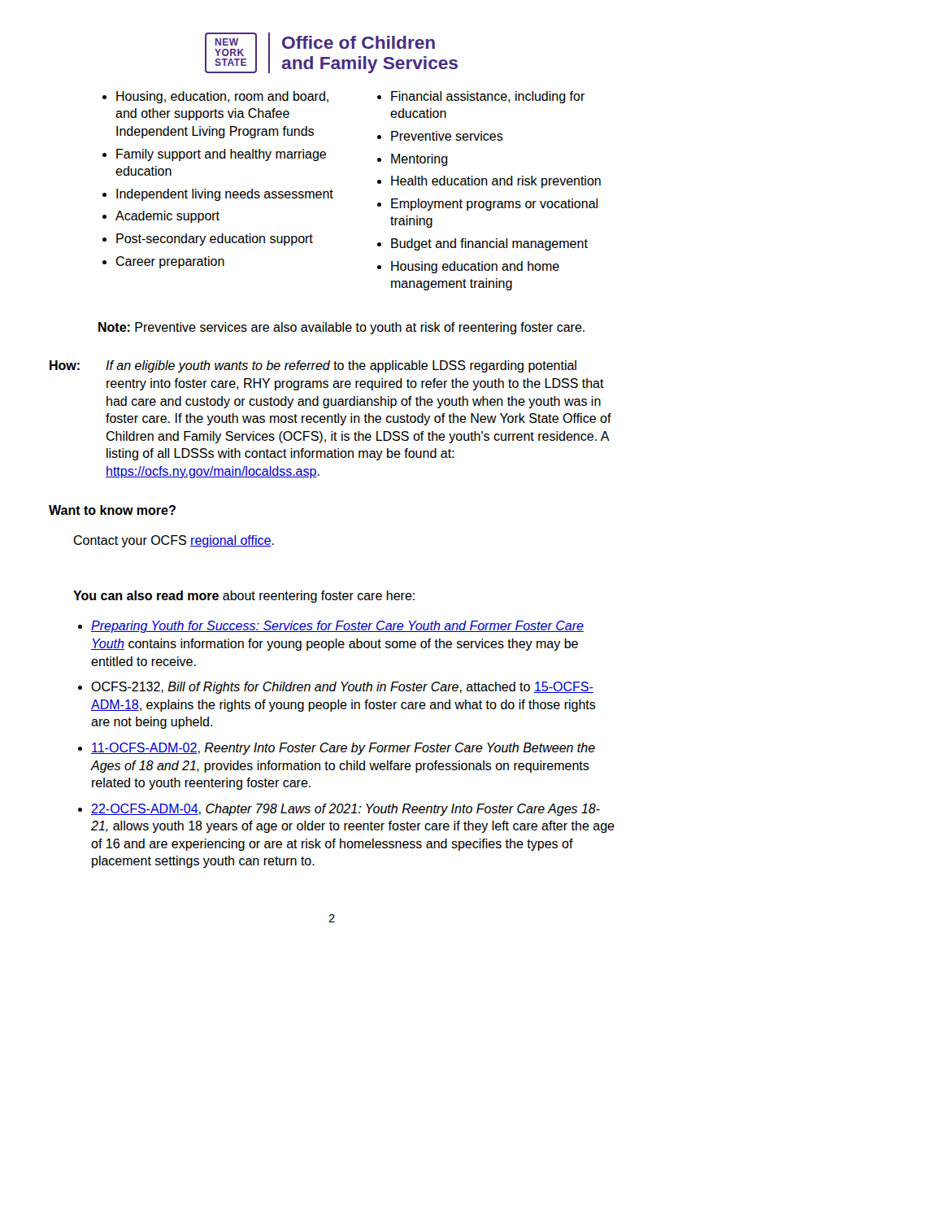NEW
YORK
STATE
Office of Children
and Family Services
Housing, education, room and board, and other supports via Chafee Independent Living Program funds
Family support and healthy marriage education
Independent living needs assessment
Academic support
Post-secondary education support
Career preparation
Financial assistance, including for education
Preventive services
Mentoring
Health education and risk prevention
Employment programs or vocational training
Budget and financial management
Housing education and home management training
Note: Preventive services are also available to youth at risk of reentering foster care.
How:
If an eligible youth wants to be referred to the applicable LDSS regarding potential reentry into foster care, RHY programs are required to refer the youth to the LDSS that had care and custody or custody and guardianship of the youth when the youth was in foster care. If the youth was most recently in the custody of the New York State Office of Children and Family Services (OCFS), it is the LDSS of the youth's current residence. A listing of all LDSSs with contact information may be found at: https://ocfs.ny.gov/main/localdss.asp.
Want to know more?
Contact your OCFS regional office.
You can also read more about reentering foster care here:
Preparing Youth for Success: Services for Foster Care Youth and Former Foster Care Youth contains information for young people about some of the services they may be entitled to receive.
OCFS-2132, Bill of Rights for Children and Youth in Foster Care, attached to 15-OCFS-ADM-18, explains the rights of young people in foster care and what to do if those rights are not being upheld.
11-OCFS-ADM-02, Reentry Into Foster Care by Former Foster Care Youth Between the Ages of 18 and 21, provides information to child welfare professionals on requirements related to youth reentering foster care.
22-OCFS-ADM-04, Chapter 798 Laws of 2021: Youth Reentry Into Foster Care Ages 18-21, allows youth 18 years of age or older to reenter foster care if they left care after the age of 16 and are experiencing or are at risk of homelessness and specifies the types of placement settings youth can return to.
2